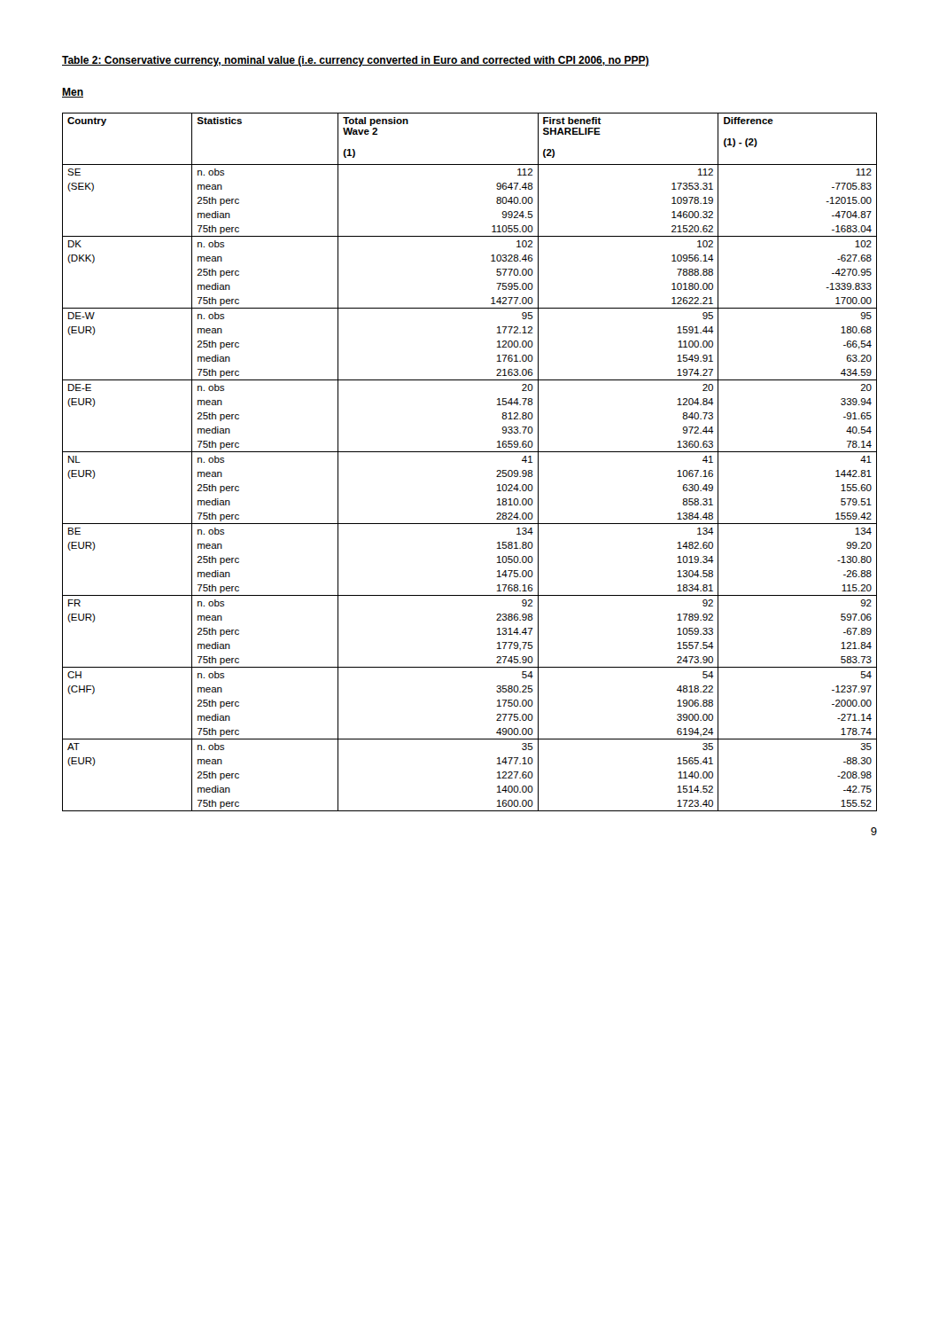Table 2: Conservative currency, nominal value (i.e. currency converted in Euro and corrected with CPI 2006, no PPP)
Men
| Country | Statistics | Total pension Wave 2 (1) | First benefit SHARELIFE (2) | Difference (1) - (2) |
| --- | --- | --- | --- | --- |
| SE | n. obs | 112 | 112 | 112 |
| (SEK) | mean | 9647.48 | 17353.31 | -7705.83 |
| | 25th perc | 8040.00 | 10978.19 | -12015.00 |
| | median | 9924.5 | 14600.32 | -4704.87 |
| | 75th perc | 11055.00 | 21520.62 | -1683.04 |
| DK | n. obs | 102 | 102 | 102 |
| (DKK) | mean | 10328.46 | 10956.14 | -627.68 |
| | 25th perc | 5770.00 | 7888.88 | -4270.95 |
| | median | 7595.00 | 10180.00 | -1339.833 |
| | 75th perc | 14277.00 | 12622.21 | 1700.00 |
| DE-W | n. obs | 95 | 95 | 95 |
| (EUR) | mean | 1772.12 | 1591.44 | 180.68 |
| | 25th perc | 1200.00 | 1100.00 | -66,54 |
| | median | 1761.00 | 1549.91 | 63.20 |
| | 75th perc | 2163.06 | 1974.27 | 434.59 |
| DE-E | n. obs | 20 | 20 | 20 |
| (EUR) | mean | 1544.78 | 1204.84 | 339.94 |
| | 25th perc | 812.80 | 840.73 | -91.65 |
| | median | 933.70 | 972.44 | 40.54 |
| | 75th perc | 1659.60 | 1360.63 | 78.14 |
| NL | n. obs | 41 | 41 | 41 |
| (EUR) | mean | 2509.98 | 1067.16 | 1442.81 |
| | 25th perc | 1024.00 | 630.49 | 155.60 |
| | median | 1810.00 | 858.31 | 579.51 |
| | 75th perc | 2824.00 | 1384.48 | 1559.42 |
| BE | n. obs | 134 | 134 | 134 |
| (EUR) | mean | 1581.80 | 1482.60 | 99.20 |
| | 25th perc | 1050.00 | 1019.34 | -130.80 |
| | median | 1475.00 | 1304.58 | -26.88 |
| | 75th perc | 1768.16 | 1834.81 | 115.20 |
| FR | n. obs | 92 | 92 | 92 |
| (EUR) | mean | 2386.98 | 1789.92 | 597.06 |
| | 25th perc | 1314.47 | 1059.33 | -67.89 |
| | median | 1779,75 | 1557.54 | 121.84 |
| | 75th perc | 2745.90 | 2473.90 | 583.73 |
| CH | n. obs | 54 | 54 | 54 |
| (CHF) | mean | 3580.25 | 4818.22 | -1237.97 |
| | 25th perc | 1750.00 | 1906.88 | -2000.00 |
| | median | 2775.00 | 3900.00 | -271.14 |
| | 75th perc | 4900.00 | 6194,24 | 178.74 |
| AT | n. obs | 35 | 35 | 35 |
| (EUR) | mean | 1477.10 | 1565.41 | -88.30 |
| | 25th perc | 1227.60 | 1140.00 | -208.98 |
| | median | 1400.00 | 1514.52 | -42.75 |
| | 75th perc | 1600.00 | 1723.40 | 155.52 |
9